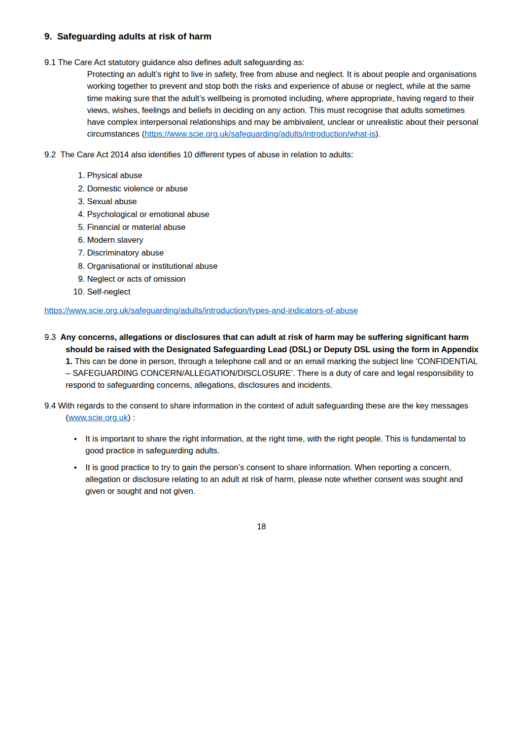9. Safeguarding adults at risk of harm
9.1 The Care Act statutory guidance also defines adult safeguarding as: Protecting an adult’s right to live in safety, free from abuse and neglect. It is about people and organisations working together to prevent and stop both the risks and experience of abuse or neglect, while at the same time making sure that the adult’s wellbeing is promoted including, where appropriate, having regard to their views, wishes, feelings and beliefs in deciding on any action. This must recognise that adults sometimes have complex interpersonal relationships and may be ambivalent, unclear or unrealistic about their personal circumstances (https://www.scie.org.uk/safeguarding/adults/introduction/what-is).
9.2 The Care Act 2014 also identifies 10 different types of abuse in relation to adults:
Physical abuse
Domestic violence or abuse
Sexual abuse
Psychological or emotional abuse
Financial or material abuse
Modern slavery
Discriminatory abuse
Organisational or institutional abuse
Neglect or acts of omission
Self-neglect
https://www.scie.org.uk/safeguarding/adults/introduction/types-and-indicators-of-abuse
9.3 Any concerns, allegations or disclosures that can adult at risk of harm may be suffering significant harm should be raised with the Designated Safeguarding Lead (DSL) or Deputy DSL using the form in Appendix 1. This can be done in person, through a telephone call and or an email marking the subject line ‘CONFIDENTIAL – SAFEGUARDING CONCERN/ALLEGATION/DISCLOSURE’. There is a duty of care and legal responsibility to respond to safeguarding concerns, allegations, disclosures and incidents.
9.4 With regards to the consent to share information in the context of adult safeguarding these are the key messages (www.scie.org.uk) :
It is important to share the right information, at the right time, with the right people. This is fundamental to good practice in safeguarding adults.
It is good practice to try to gain the person’s consent to share information. When reporting a concern, allegation or disclosure relating to an adult at risk of harm, please note whether consent was sought and given or sought and not given.
18